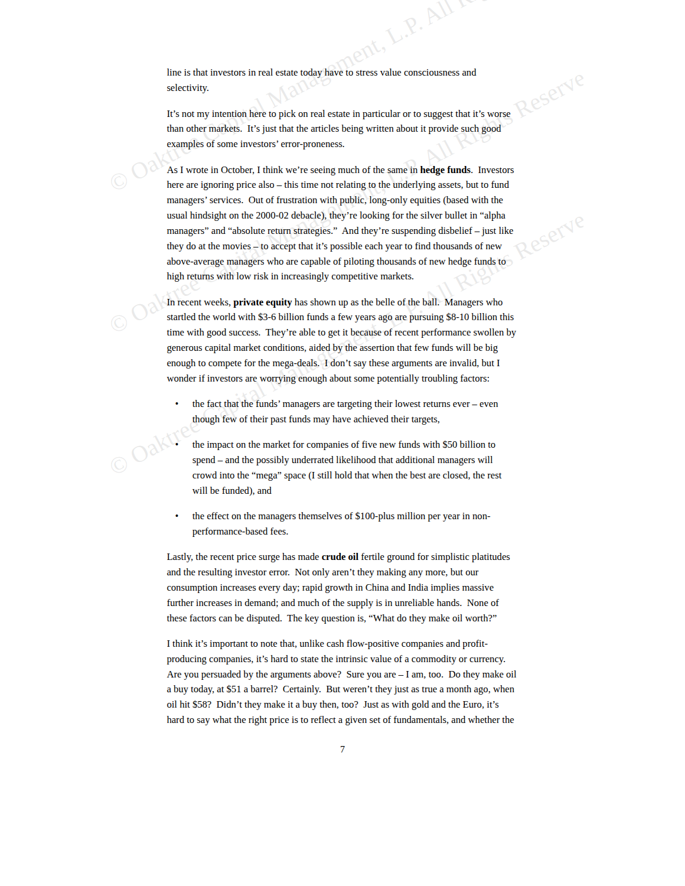© Oaktree Capital Management, L.P. All Rights Reserved.
© Oaktree Capital Management, L.P. All Rights Reserved.
© Oaktree Capital Management, L.P. All Rights Reserved.
line is that investors in real estate today have to stress value consciousness and selectivity.
It’s not my intention here to pick on real estate in particular or to suggest that it’s worse than other markets. It’s just that the articles being written about it provide such good examples of some investors’ error-proneness.
As I wrote in October, I think we’re seeing much of the same in hedge funds. Investors here are ignoring price also – this time not relating to the underlying assets, but to fund managers’ services. Out of frustration with public, long-only equities (based with the usual hindsight on the 2000-02 debacle), they’re looking for the silver bullet in “alpha managers” and “absolute return strategies.” And they’re suspending disbelief – just like they do at the movies – to accept that it’s possible each year to find thousands of new above-average managers who are capable of piloting thousands of new hedge funds to high returns with low risk in increasingly competitive markets.
In recent weeks, private equity has shown up as the belle of the ball. Managers who startled the world with $3-6 billion funds a few years ago are pursuing $8-10 billion this time with good success. They’re able to get it because of recent performance swollen by generous capital market conditions, aided by the assertion that few funds will be big enough to compete for the mega-deals. I don’t say these arguments are invalid, but I wonder if investors are worrying enough about some potentially troubling factors:
the fact that the funds’ managers are targeting their lowest returns ever – even though few of their past funds may have achieved their targets,
the impact on the market for companies of five new funds with $50 billion to spend – and the possibly underrated likelihood that additional managers will crowd into the “mega” space (I still hold that when the best are closed, the rest will be funded), and
the effect on the managers themselves of $100-plus million per year in non-performance-based fees.
Lastly, the recent price surge has made crude oil fertile ground for simplistic platitudes and the resulting investor error. Not only aren’t they making any more, but our consumption increases every day; rapid growth in China and India implies massive further increases in demand; and much of the supply is in unreliable hands. None of these factors can be disputed. The key question is, “What do they make oil worth?”
I think it’s important to note that, unlike cash flow-positive companies and profit-producing companies, it’s hard to state the intrinsic value of a commodity or currency. Are you persuaded by the arguments above? Sure you are – I am, too. Do they make oil a buy today, at $51 a barrel? Certainly. But weren’t they just as true a month ago, when oil hit $58? Didn’t they make it a buy then, too? Just as with gold and the Euro, it’s hard to say what the right price is to reflect a given set of fundamentals, and whether the
7